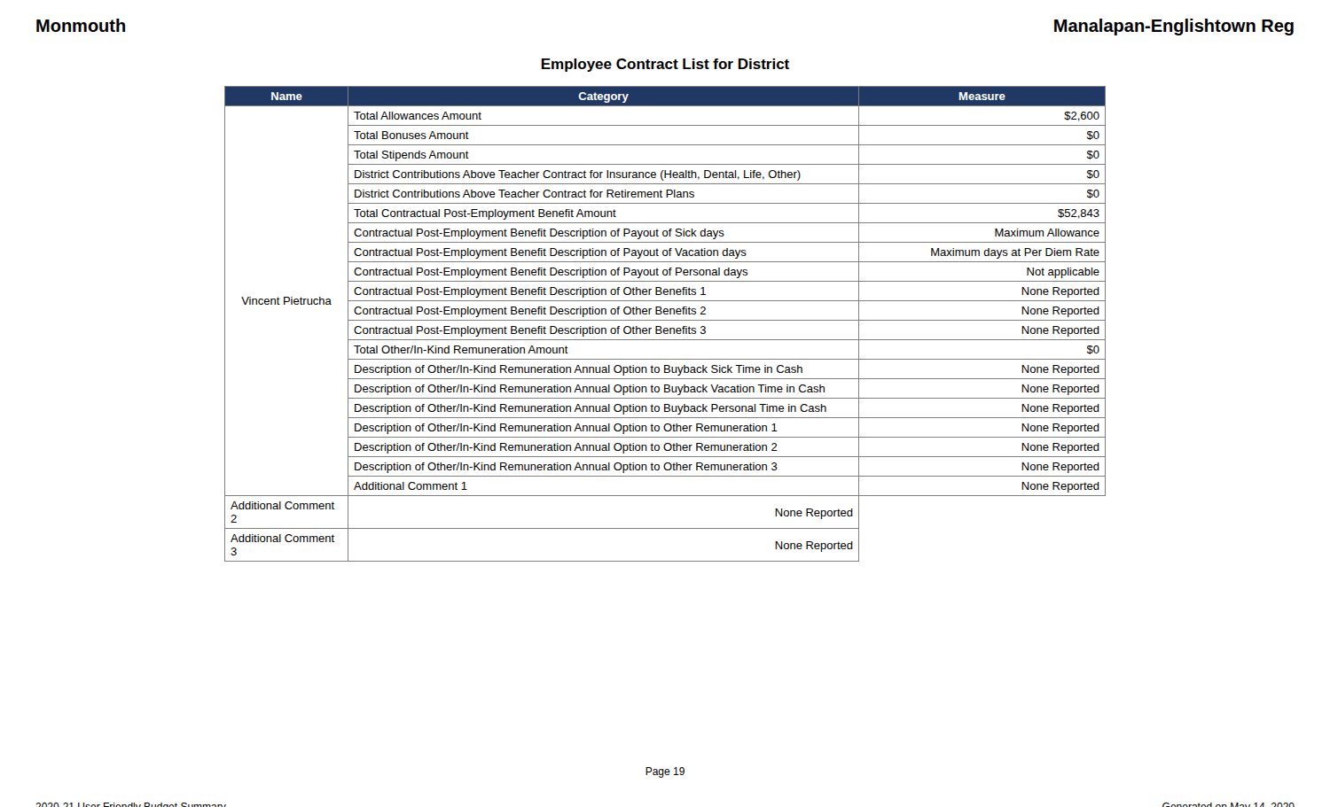Monmouth
Manalapan-Englishtown Reg
Employee Contract List for District
| Name | Category | Measure |
| --- | --- | --- |
| Vincent Pietrucha | Total Allowances Amount | $2,600 |
| Total Bonuses Amount | $0 |
| Total Stipends Amount | $0 |
| District Contributions Above Teacher Contract for Insurance (Health, Dental, Life, Other) | $0 |
| District Contributions Above Teacher Contract for Retirement Plans | $0 |
| Total Contractual Post-Employment Benefit Amount | $52,843 |
| Contractual Post-Employment Benefit Description of Payout of Sick days | Maximum Allowance |
| Contractual Post-Employment Benefit Description of Payout of Vacation days | Maximum days at Per Diem Rate |
| Contractual Post-Employment Benefit Description of Payout of Personal days | Not applicable |
| Contractual Post-Employment Benefit Description of Other Benefits 1 | None Reported |
| Contractual Post-Employment Benefit Description of Other Benefits 2 | None Reported |
| Contractual Post-Employment Benefit Description of Other Benefits 3 | None Reported |
| Total Other/In-Kind Remuneration Amount | $0 |
| Description of Other/In-Kind Remuneration Annual Option to Buyback Sick Time in Cash | None Reported |
| Description of Other/In-Kind Remuneration Annual Option to Buyback Vacation Time in Cash | None Reported |
| Description of Other/In-Kind Remuneration Annual Option to Buyback Personal Time in Cash | None Reported |
| Description of Other/In-Kind Remuneration Annual Option to Other Remuneration 1 | None Reported |
| Description of Other/In-Kind Remuneration Annual Option to Other Remuneration 2 | None Reported |
| Description of Other/In-Kind Remuneration Annual Option to Other Remuneration 3 | None Reported |
| Additional Comment 1 | None Reported |
| Additional Comment 2 | None Reported |
| Additional Comment 3 | None Reported |
Page 19
2020-21 User Friendly Budget Summary
Generated on May 14, 2020